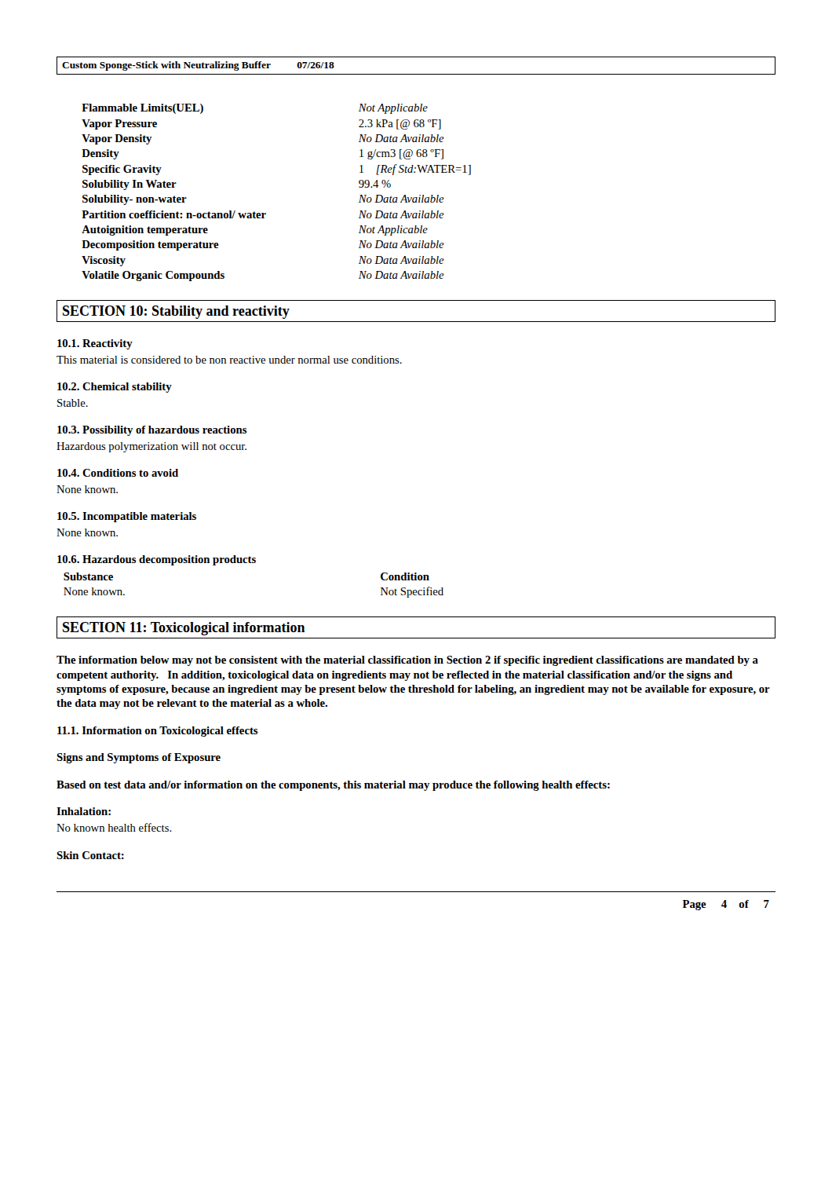Custom Sponge-Stick with Neutralizing Buffer07/26/18
| Flammable Limits(UEL) | Not Applicable |
| Vapor Pressure | 2.3 kPa [@ 68 ºF] |
| Vapor Density | No Data Available |
| Density | 1 g/cm3 [@ 68 ºF] |
| Specific Gravity | 1 [Ref Std: WATER=1] |
| Solubility In Water | 99.4 % |
| Solubility- non-water | No Data Available |
| Partition coefficient: n-octanol/ water | No Data Available |
| Autoignition temperature | Not Applicable |
| Decomposition temperature | No Data Available |
| Viscosity | No Data Available |
| Volatile Organic Compounds | No Data Available |
SECTION 10: Stability and reactivity
10.1. Reactivity
This material is considered to be non reactive under normal use conditions.
10.2. Chemical stability
Stable.
10.3. Possibility of hazardous reactions
Hazardous polymerization will not occur.
10.4. Conditions to avoid
None known.
10.5. Incompatible materials
None known.
10.6. Hazardous decomposition products
| Substance | Condition |
| --- | --- |
| None known. | Not Specified |
SECTION 11: Toxicological information
The information below may not be consistent with the material classification in Section 2 if specific ingredient classifications are mandated by a competent authority. In addition, toxicological data on ingredients may not be reflected in the material classification and/or the signs and symptoms of exposure, because an ingredient may be present below the threshold for labeling, an ingredient may not be available for exposure, or the data may not be relevant to the material as a whole.
11.1. Information on Toxicological effects
Signs and Symptoms of Exposure
Based on test data and/or information on the components, this material may produce the following health effects:
Inhalation:
No known health effects.
Skin Contact:
Page 4 of 7